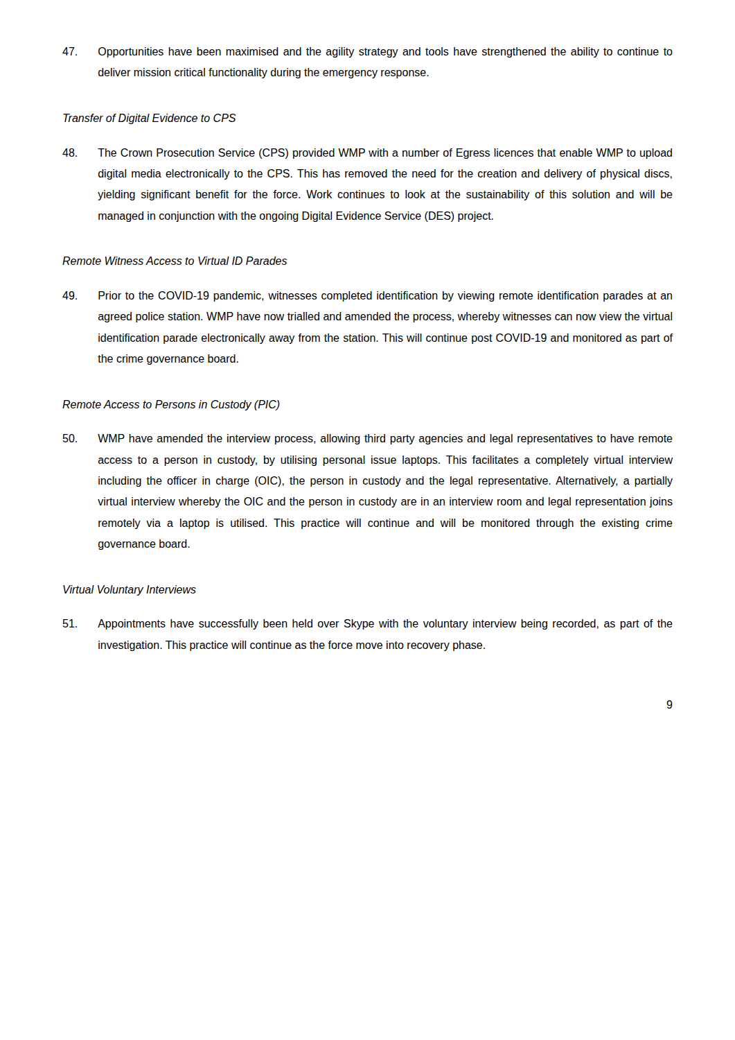47. Opportunities have been maximised and the agility strategy and tools have strengthened the ability to continue to deliver mission critical functionality during the emergency response.
Transfer of Digital Evidence to CPS
48. The Crown Prosecution Service (CPS) provided WMP with a number of Egress licences that enable WMP to upload digital media electronically to the CPS. This has removed the need for the creation and delivery of physical discs, yielding significant benefit for the force. Work continues to look at the sustainability of this solution and will be managed in conjunction with the ongoing Digital Evidence Service (DES) project.
Remote Witness Access to Virtual ID Parades
49. Prior to the COVID-19 pandemic, witnesses completed identification by viewing remote identification parades at an agreed police station. WMP have now trialled and amended the process, whereby witnesses can now view the virtual identification parade electronically away from the station. This will continue post COVID-19 and monitored as part of the crime governance board.
Remote Access to Persons in Custody (PIC)
50. WMP have amended the interview process, allowing third party agencies and legal representatives to have remote access to a person in custody, by utilising personal issue laptops. This facilitates a completely virtual interview including the officer in charge (OIC), the person in custody and the legal representative. Alternatively, a partially virtual interview whereby the OIC and the person in custody are in an interview room and legal representation joins remotely via a laptop is utilised. This practice will continue and will be monitored through the existing crime governance board.
Virtual Voluntary Interviews
51. Appointments have successfully been held over Skype with the voluntary interview being recorded, as part of the investigation. This practice will continue as the force move into recovery phase.
9